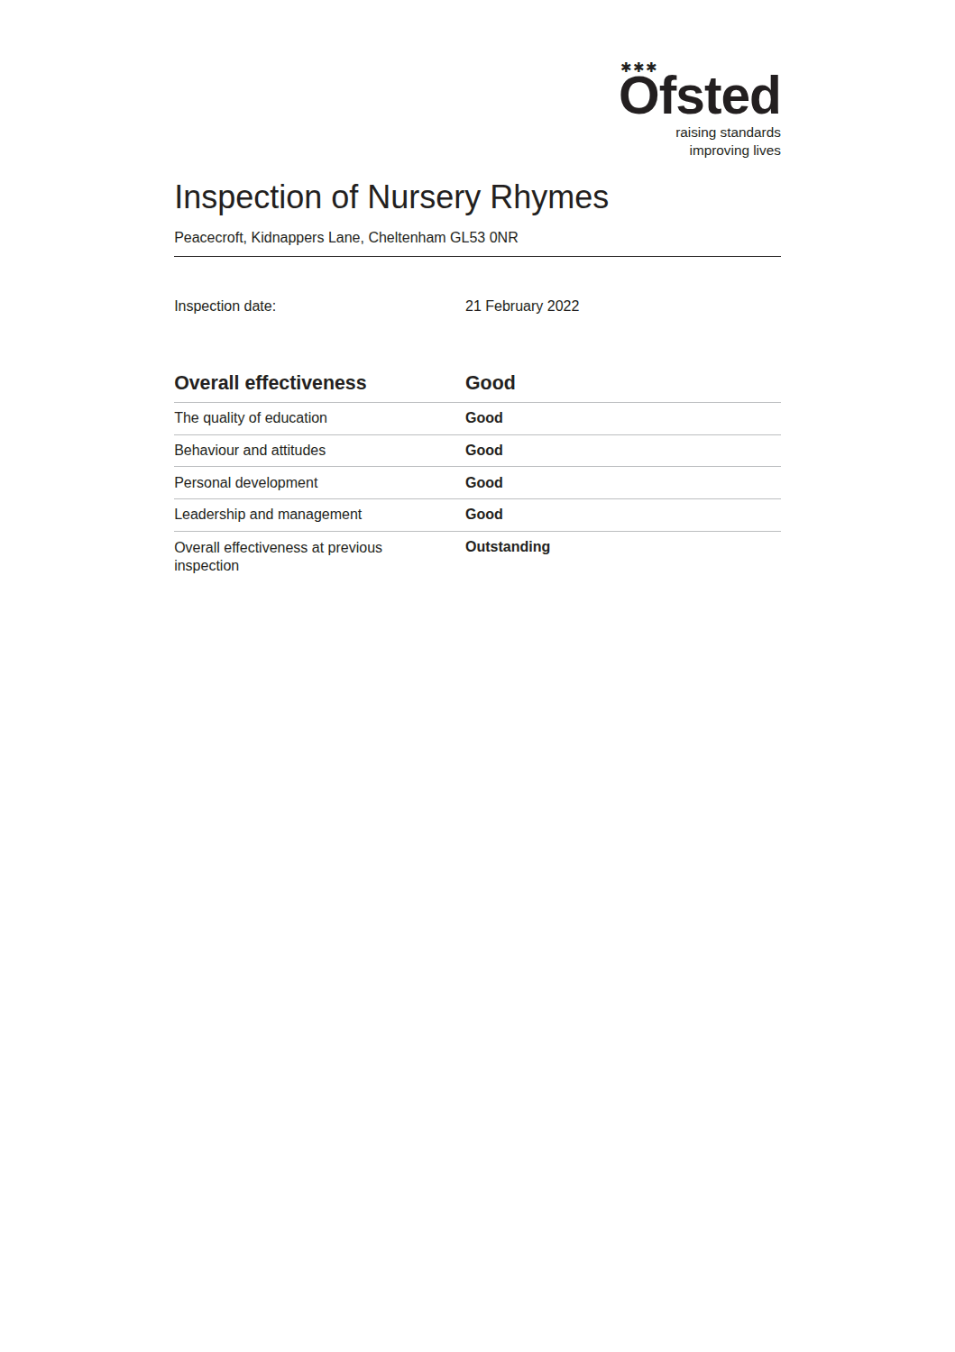✱✱✱
Ofsted
raising standards
improving lives
Inspection of Nursery Rhymes
Peacecroft, Kidnappers Lane, Cheltenham GL53 0NR
| Inspection date: | 21 February 2022 |
| Overall effectiveness | Good |
| The quality of education | Good |
| Behaviour and attitudes | Good |
| Personal development | Good |
| Leadership and management | Good |
| Overall effectiveness at previous inspection | Outstanding |